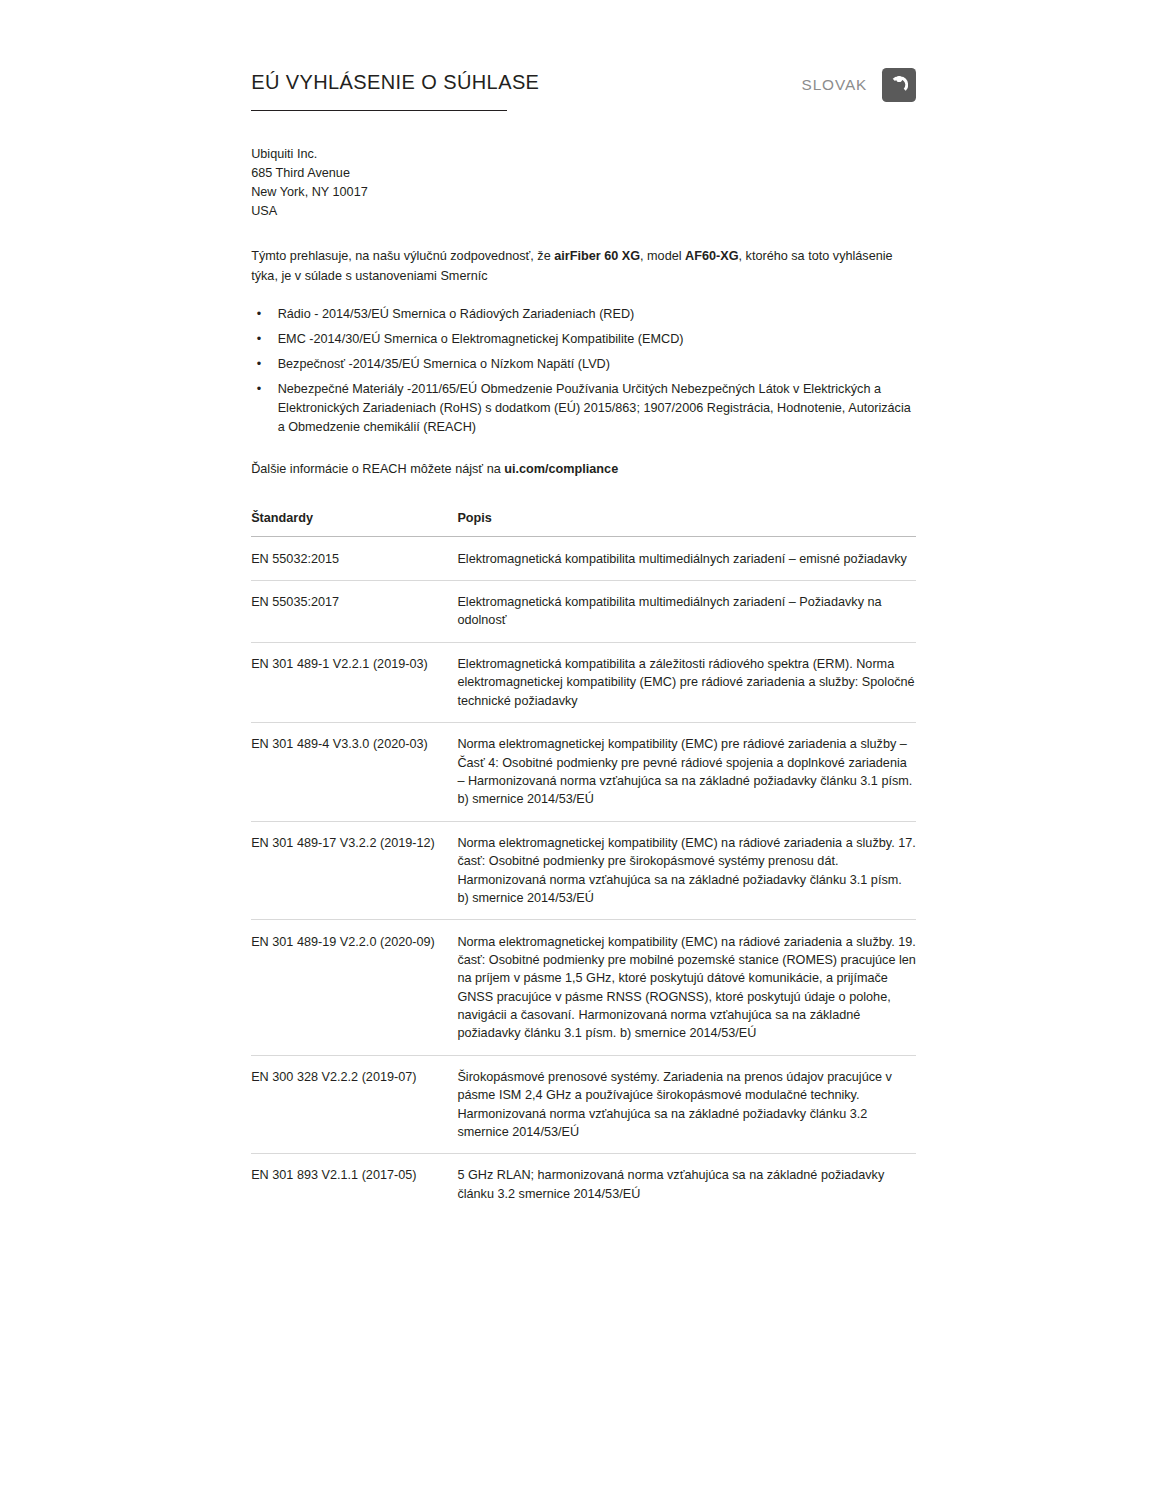EÚ VYHLÁSENIE O SÚHLASE
SLOVAK
Ubiquiti Inc.
685 Third Avenue
New York, NY 10017
USA
Týmto prehlasuje, na našu výlučnú zodpovednosť, že airFiber 60 XG, model AF60-XG, ktorého sa toto vyhlásenie týka, je v súlade s ustanoveniami Smerníc
Rádio - 2014/53/EÚ Smernica o Rádiových Zariadeniach (RED)
EMC -2014/30/EÚ Smernica o Elektromagnetickej Kompatibilite (EMCD)
Bezpečnosť -2014/35/EÚ Smernica o Nízkom Napätí (LVD)
Nebezpečné Materiály -2011/65/EÚ Obmedzenie Používania Určitých Nebezpečných Látok v Elektrických a Elektronických Zariadeniach (RoHS) s dodatkom (EÚ) 2015/863; 1907/2006 Registrácia, Hodnotenie, Autorizácia a Obmedzenie chemikálií (REACH)
Ďalšie informácie o REACH môžete nájsť na ui.com/compliance
| Štandardy | Popis |
| --- | --- |
| EN 55032:2015 | Elektromagnetická kompatibilita multimediálnych zariadení – emisné požiadavky |
| EN 55035:2017 | Elektromagnetická kompatibilita multimediálnych zariadení – Požiadavky na odolnosť |
| EN 301 489-1 V2.2.1 (2019-03) | Elektromagnetická kompatibilita a záležitosti rádiového spektra (ERM). Norma elektromagnetickej kompatibility (EMC) pre rádiové zariadenia a služby: Spoločné technické požiadavky |
| EN 301 489-4 V3.3.0 (2020-03) | Norma elektromagnetickej kompatibility (EMC) pre rádiové zariadenia a služby – Časť 4: Osobitné podmienky pre pevné rádiové spojenia a doplnkové zariadenia – Harmonizovaná norma vzťahujúca sa na základné požiadavky článku 3.1 písm. b) smernice 2014/53/EÚ |
| EN 301 489-17 V3.2.2 (2019-12) | Norma elektromagnetickej kompatibility (EMC) na rádiové zariadenia a služby. 17. časť: Osobitné podmienky pre širokopásmové systémy prenosu dát. Harmonizovaná norma vzťahujúca sa na základné požiadavky článku 3.1 písm. b) smernice 2014/53/EÚ |
| EN 301 489-19 V2.2.0 (2020-09) | Norma elektromagnetickej kompatibility (EMC) na rádiové zariadenia a služby. 19. časť: Osobitné podmienky pre mobilné pozemské stanice (ROMES) pracujúce len na príjem v pásme 1,5 GHz, ktoré poskytujú dátové komunikácie, a prijímače GNSS pracujúce v pásme RNSS (ROGNSS), ktoré poskytujú údaje o polohe, navigácii a časovaní. Harmonizovaná norma vzťahujúca sa na základné požiadavky článku 3.1 písm. b) smernice 2014/53/EÚ |
| EN 300 328 V2.2.2 (2019-07) | Širokopásmové prenosové systémy. Zariadenia na prenos údajov pracujúce v pásme ISM 2,4 GHz a používajúce širokopásmové modulačné techniky. Harmonizovaná norma vzťahujúca sa na základné požiadavky článku 3.2 smernice 2014/53/EÚ |
| EN 301 893 V2.1.1 (2017-05) | 5 GHz RLAN; harmonizovaná norma vzťahujúca sa na základné požiadavky článku 3.2 smernice 2014/53/EÚ |